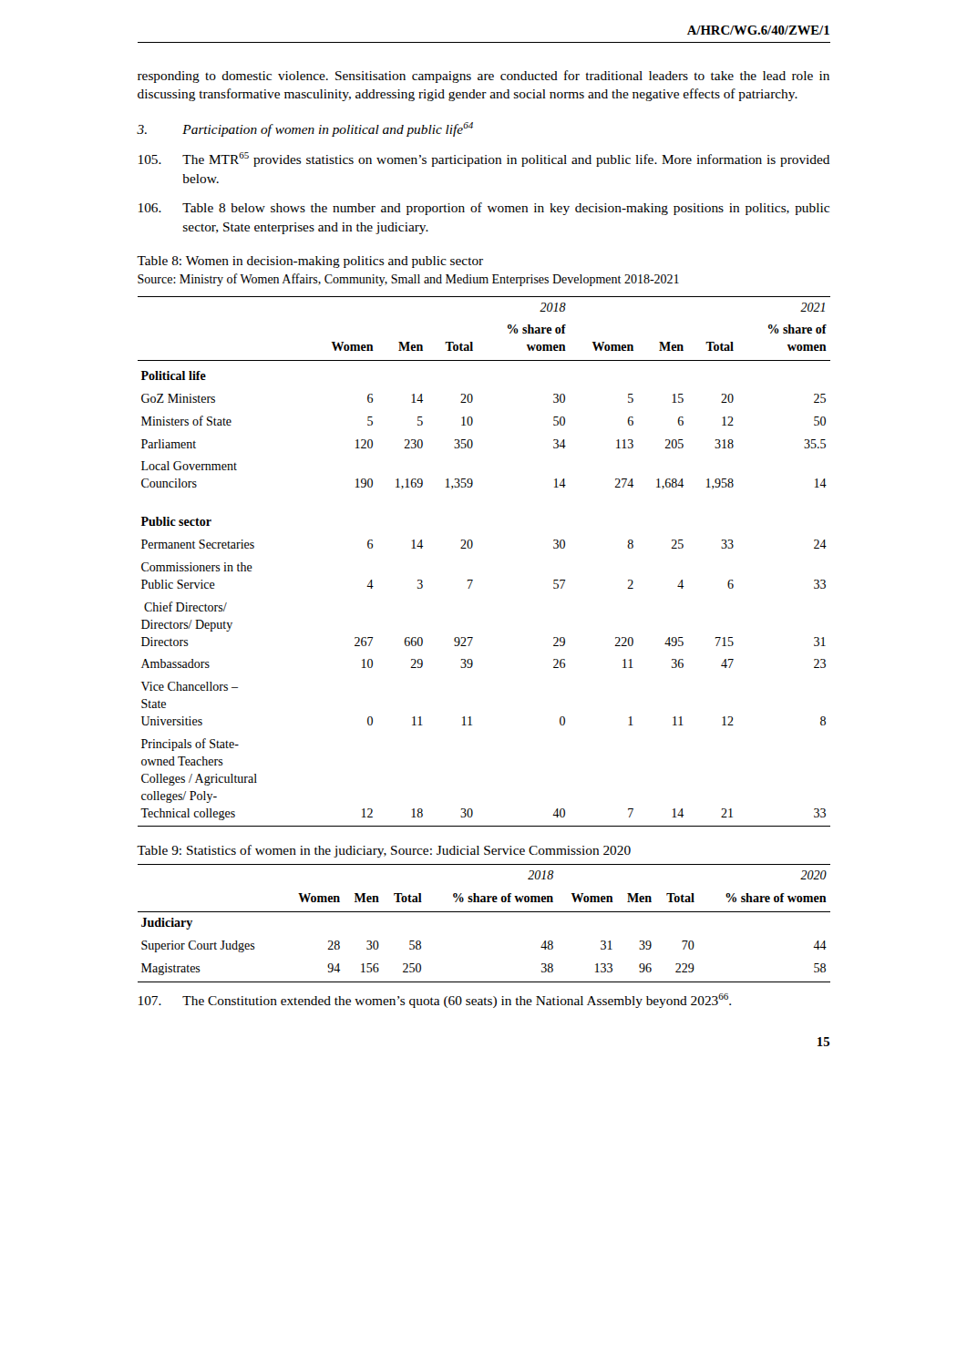A/HRC/WG.6/40/ZWE/1
responding to domestic violence. Sensitisation campaigns are conducted for traditional leaders to take the lead role in discussing transformative masculinity, addressing rigid gender and social norms and the negative effects of patriarchy.
3.
Participation of women in political and public life64
105.
The MTR65 provides statistics on women’s participation in political and public life. More information is provided below.
106.
Table 8 below shows the number and proportion of women in key decision-making positions in politics, public sector, State enterprises and in the judiciary.
Table 8: Women in decision-making politics and public sector
Source: Ministry of Women Affairs, Community, Small and Medium Enterprises Development 2018-2021
| | 2018 | 2021 |
| --- | --- | --- |
| | Women | Men | Total | % share of women | Women | Men | Total | % share of women |
| Political life |
| GoZ Ministers | 6 | 14 | 20 | 30 | 5 | 15 | 20 | 25 |
| Ministers of State | 5 | 5 | 10 | 50 | 6 | 6 | 12 | 50 |
| Parliament | 120 | 230 | 350 | 34 | 113 | 205 | 318 | 35.5 |
| Local Government Councilors | 190 | 1,169 | 1,359 | 14 | 274 | 1,684 | 1,958 | 14 |
| Public sector |
| Permanent Secretaries | 6 | 14 | 20 | 30 | 8 | 25 | 33 | 24 |
| Commissioners in the Public Service | 4 | 3 | 7 | 57 | 2 | 4 | 6 | 33 |
| Chief Directors/ Directors/ Deputy Directors | 267 | 660 | 927 | 29 | 220 | 495 | 715 | 31 |
| Ambassadors | 10 | 29 | 39 | 26 | 11 | 36 | 47 | 23 |
| Vice Chancellors – State Universities | 0 | 11 | 11 | 0 | 1 | 11 | 12 | 8 |
| Principals of State- owned Teachers Colleges / Agricultural colleges/ Poly- Technical colleges | 12 | 18 | 30 | 40 | 7 | 14 | 21 | 33 |
Table 9: Statistics of women in the judiciary, Source: Judicial Service Commission 2020
| | 2018 | 2020 |
| --- | --- | --- |
| | Women | Men | Total | % share of women | Women | Men | Total | % share of women |
| Judiciary |
| Superior Court Judges | 28 | 30 | 58 | 48 | 31 | 39 | 70 | 44 |
| Magistrates | 94 | 156 | 250 | 38 | 133 | 96 | 229 | 58 |
107.
The Constitution extended the women’s quota (60 seats) in the National Assembly beyond 202366.
15